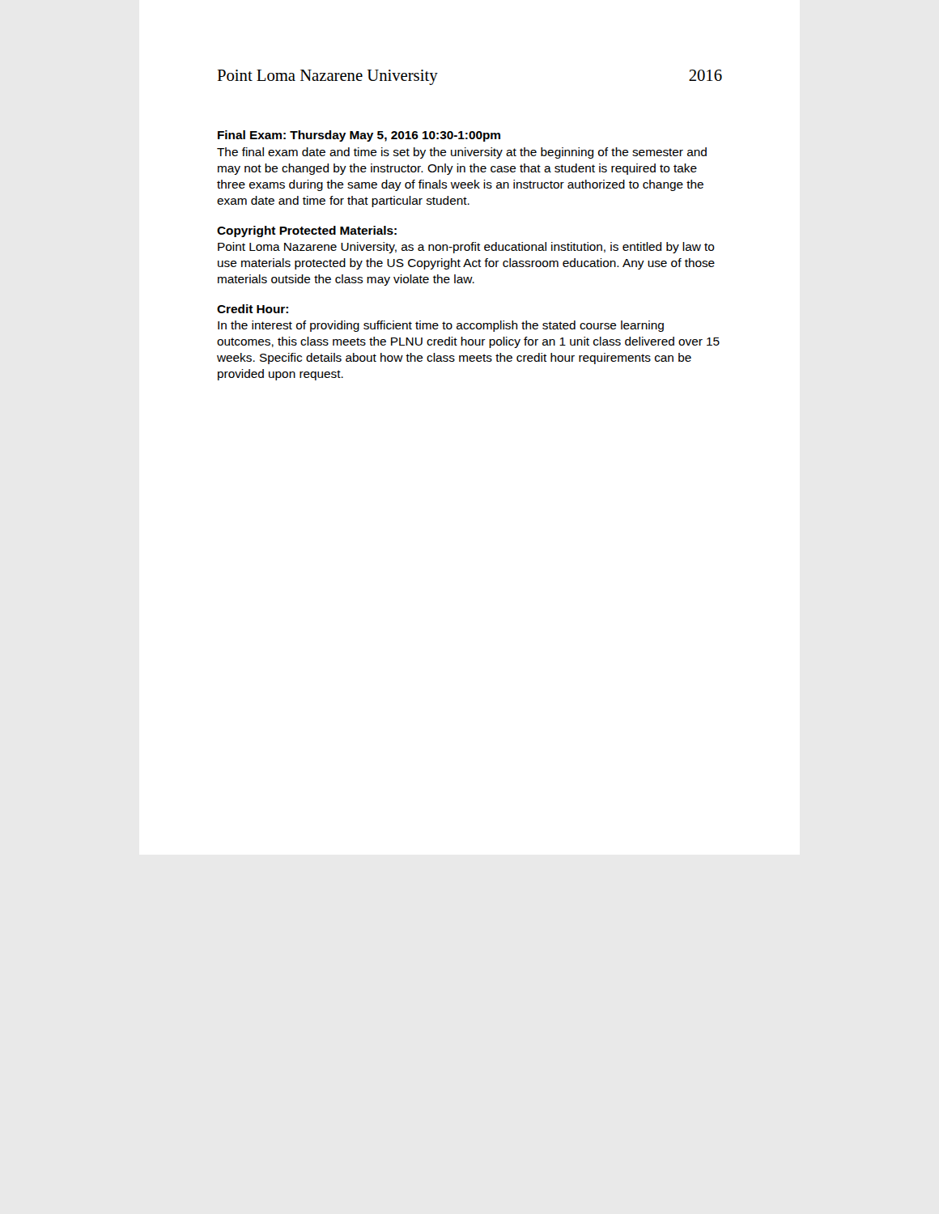Point Loma Nazarene University 2016
Final Exam: Thursday May 5, 2016 10:30-1:00pm
The final exam date and time is set by the university at the beginning of the semester and may not be changed by the instructor. Only in the case that a student is required to take three exams during the same day of finals week is an instructor authorized to change the exam date and time for that particular student.
Copyright Protected Materials:
Point Loma Nazarene University, as a non-profit educational institution, is entitled by law to use materials protected by the US Copyright Act for classroom education. Any use of those materials outside the class may violate the law.
Credit Hour:
In the interest of providing sufficient time to accomplish the stated course learning outcomes, this class meets the PLNU credit hour policy for an 1 unit class delivered over 15 weeks. Specific details about how the class meets the credit hour requirements can be provided upon request.